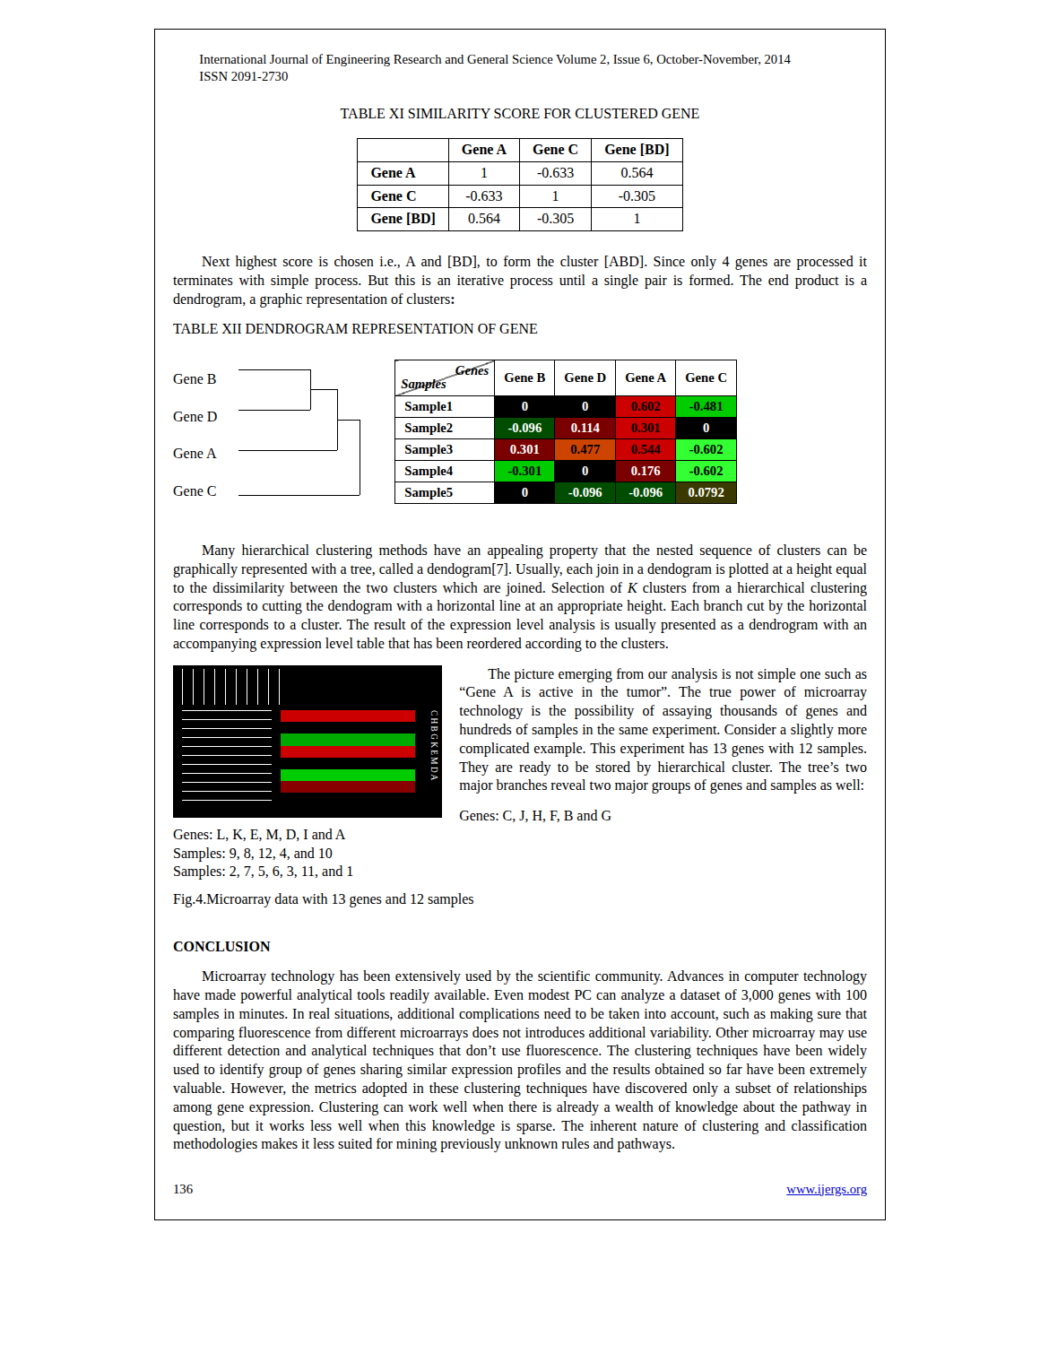International Journal of Engineering Research and General Science Volume 2, Issue 6, October-November, 2014
ISSN 2091-2730
Table XI Similarity Score for Clustered Gene
| | Gene A | Gene C | Gene [BD] |
| --- | --- | --- | --- |
| Gene A | 1 | -0.633 | 0.564 |
| Gene C | -0.633 | 1 | -0.305 |
| Gene [BD] | 0.564 | -0.305 | 1 |
Next highest score is chosen i.e., A and [BD], to form the cluster [ABD]. Since only 4 genes are processed it terminates with simple process. But this is an iterative process until a single pair is formed. The end product is a dendrogram, a graphic representation of clusters:
Table XII Dendrogram Representation of Gene
Gene B
Gene D
Gene A
Gene C
| Genes Samples | Gene B | Gene D | Gene A | Gene C |
| --- | --- | --- | --- | --- |
| Sample1 | 0 | 0 | 0.602 | -0.481 |
| Sample2 | -0.096 | 0.114 | 0.301 | 0 |
| Sample3 | 0.301 | 0.477 | 0.544 | -0.602 |
| Sample4 | -0.301 | 0 | 0.176 | -0.602 |
| Sample5 | 0 | -0.096 | -0.096 | 0.0792 |
Many hierarchical clustering methods have an appealing property that the nested sequence of clusters can be graphically represented with a tree, called a dendogram[7]. Usually, each join in a dendogram is plotted at a height equal to the dissimilarity between the two clusters which are joined. Selection of K clusters from a hierarchical clustering corresponds to cutting the dendogram with a horizontal line at an appropriate height. Each branch cut by the horizontal line corresponds to a cluster. The result of the expression level analysis is usually presented as a dendrogram with an accompanying expression level table that has been reordered according to the clusters.
C H B G K E M D A
The picture emerging from our analysis is not simple one such as “Gene A is active in the tumor”. The true power of microarray technology is the possibility of assaying thousands of genes and hundreds of samples in the same experiment. Consider a slightly more complicated example. This experiment has 13 genes with 12 samples. They are ready to be stored by hierarchical cluster. The tree’s two major branches reveal two major groups of genes and samples as well:
Genes: C, J, H, F, B and G
Genes: L, K, E, M, D, I and A
Samples: 9, 8, 12, 4, and 10
Samples: 2, 7, 5, 6, 3, 11, and 1
Fig.4.Microarray data with 13 genes and 12 samples
Conclusion
Microarray technology has been extensively used by the scientific community. Advances in computer technology have made powerful analytical tools readily available. Even modest PC can analyze a dataset of 3,000 genes with 100 samples in minutes. In real situations, additional complications need to be taken into account, such as making sure that comparing fluorescence from different microarrays does not introduces additional variability. Other microarray may use different detection and analytical techniques that don’t use fluorescence. The clustering techniques have been widely used to identify group of genes sharing similar expression profiles and the results obtained so far have been extremely valuable. However, the metrics adopted in these clustering techniques have discovered only a subset of relationships among gene expression. Clustering can work well when there is already a wealth of knowledge about the pathway in question, but it works less well when this knowledge is sparse. The inherent nature of clustering and classification methodologies makes it less suited for mining previously unknown rules and pathways.
136 www.ijergs.org